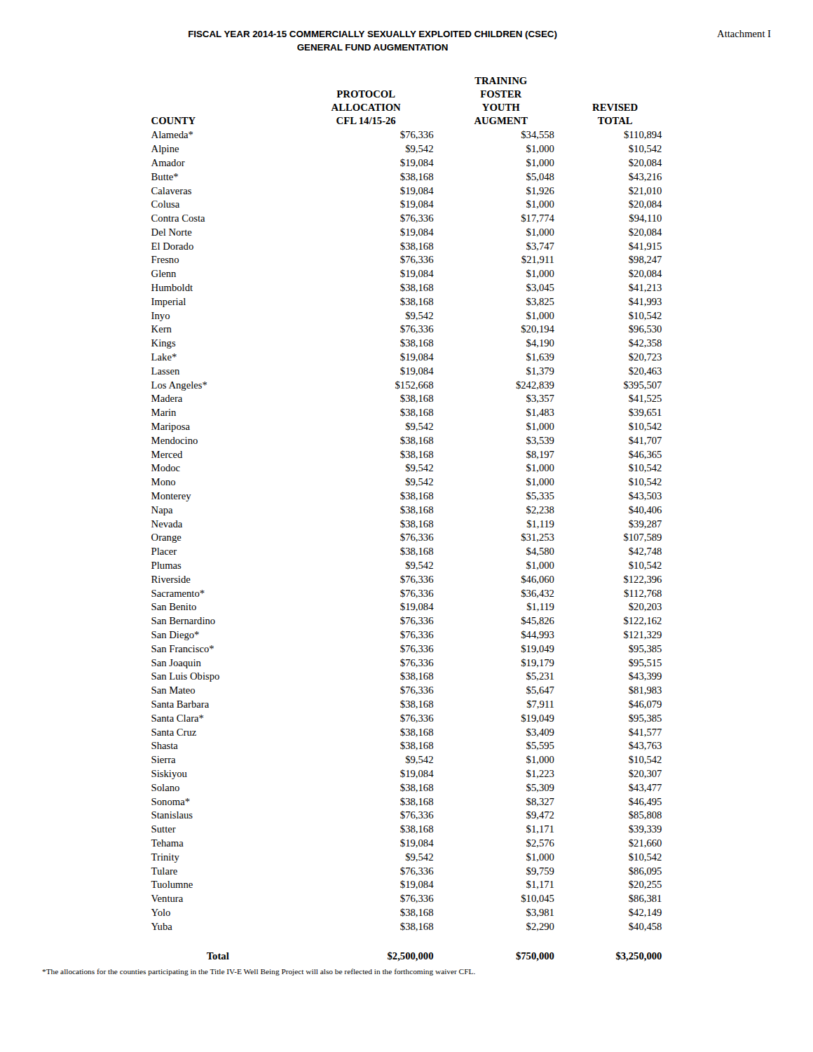FISCAL YEAR 2014-15 COMMERCIALLY SEXUALLY EXPLOITED CHILDREN (CSEC)
GENERAL FUND AUGMENTATION
Attachment I
| | | TRAINING | |
| --- | --- | --- | --- |
| | PROTOCOL | FOSTER | |
| | ALLOCATION | YOUTH | REVISED |
| COUNTY | CFL 14/15-26 | AUGMENT | TOTAL |
| Alameda* | $76,336 | $34,558 | $110,894 |
| Alpine | $9,542 | $1,000 | $10,542 |
| Amador | $19,084 | $1,000 | $20,084 |
| Butte* | $38,168 | $5,048 | $43,216 |
| Calaveras | $19,084 | $1,926 | $21,010 |
| Colusa | $19,084 | $1,000 | $20,084 |
| Contra Costa | $76,336 | $17,774 | $94,110 |
| Del Norte | $19,084 | $1,000 | $20,084 |
| El Dorado | $38,168 | $3,747 | $41,915 |
| Fresno | $76,336 | $21,911 | $98,247 |
| Glenn | $19,084 | $1,000 | $20,084 |
| Humboldt | $38,168 | $3,045 | $41,213 |
| Imperial | $38,168 | $3,825 | $41,993 |
| Inyo | $9,542 | $1,000 | $10,542 |
| Kern | $76,336 | $20,194 | $96,530 |
| Kings | $38,168 | $4,190 | $42,358 |
| Lake* | $19,084 | $1,639 | $20,723 |
| Lassen | $19,084 | $1,379 | $20,463 |
| Los Angeles* | $152,668 | $242,839 | $395,507 |
| Madera | $38,168 | $3,357 | $41,525 |
| Marin | $38,168 | $1,483 | $39,651 |
| Mariposa | $9,542 | $1,000 | $10,542 |
| Mendocino | $38,168 | $3,539 | $41,707 |
| Merced | $38,168 | $8,197 | $46,365 |
| Modoc | $9,542 | $1,000 | $10,542 |
| Mono | $9,542 | $1,000 | $10,542 |
| Monterey | $38,168 | $5,335 | $43,503 |
| Napa | $38,168 | $2,238 | $40,406 |
| Nevada | $38,168 | $1,119 | $39,287 |
| Orange | $76,336 | $31,253 | $107,589 |
| Placer | $38,168 | $4,580 | $42,748 |
| Plumas | $9,542 | $1,000 | $10,542 |
| Riverside | $76,336 | $46,060 | $122,396 |
| Sacramento* | $76,336 | $36,432 | $112,768 |
| San Benito | $19,084 | $1,119 | $20,203 |
| San Bernardino | $76,336 | $45,826 | $122,162 |
| San Diego* | $76,336 | $44,993 | $121,329 |
| San Francisco* | $76,336 | $19,049 | $95,385 |
| San Joaquin | $76,336 | $19,179 | $95,515 |
| San Luis Obispo | $38,168 | $5,231 | $43,399 |
| San Mateo | $76,336 | $5,647 | $81,983 |
| Santa Barbara | $38,168 | $7,911 | $46,079 |
| Santa Clara* | $76,336 | $19,049 | $95,385 |
| Santa Cruz | $38,168 | $3,409 | $41,577 |
| Shasta | $38,168 | $5,595 | $43,763 |
| Sierra | $9,542 | $1,000 | $10,542 |
| Siskiyou | $19,084 | $1,223 | $20,307 |
| Solano | $38,168 | $5,309 | $43,477 |
| Sonoma* | $38,168 | $8,327 | $46,495 |
| Stanislaus | $76,336 | $9,472 | $85,808 |
| Sutter | $38,168 | $1,171 | $39,339 |
| Tehama | $19,084 | $2,576 | $21,660 |
| Trinity | $9,542 | $1,000 | $10,542 |
| Tulare | $76,336 | $9,759 | $86,095 |
| Tuolumne | $19,084 | $1,171 | $20,255 |
| Ventura | $76,336 | $10,045 | $86,381 |
| Yolo | $38,168 | $3,981 | $42,149 |
| Yuba | $38,168 | $2,290 | $40,458 |
| Total | $2,500,000 | $750,000 | $3,250,000 |
*The allocations for the counties participating in the Title IV-E Well Being Project will also be reflected in the forthcoming waiver CFL.